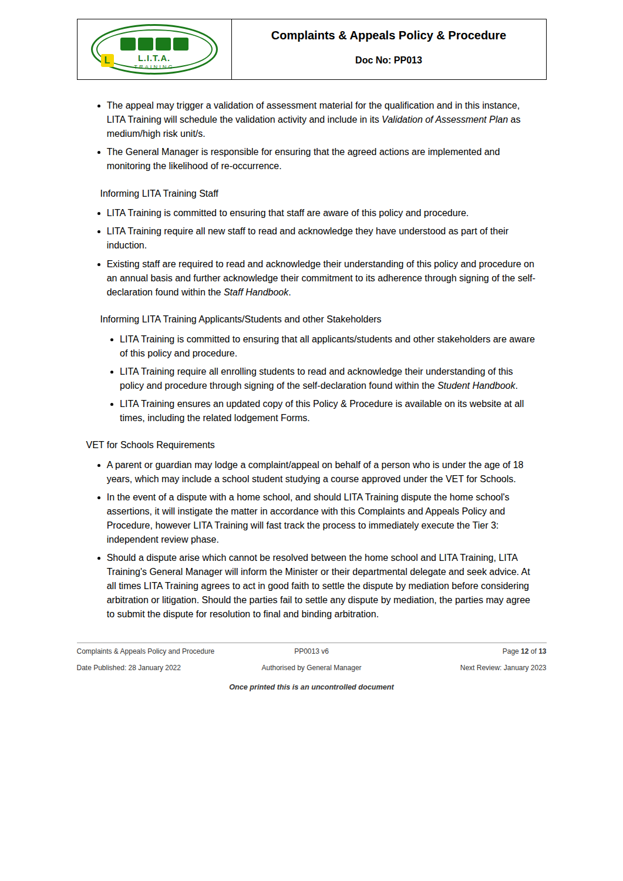L
L.I.T.A.
TRAINING
Complaints & Appeals Policy & Procedure
Doc No: PP013
The appeal may trigger a validation of assessment material for the qualification and in this instance, LITA Training will schedule the validation activity and include in its Validation of Assessment Plan as medium/high risk unit/s.
The General Manager is responsible for ensuring that the agreed actions are implemented and monitoring the likelihood of re-occurrence.
Informing LITA Training Staff
LITA Training is committed to ensuring that staff are aware of this policy and procedure.
LITA Training require all new staff to read and acknowledge they have understood as part of their induction.
Existing staff are required to read and acknowledge their understanding of this policy and procedure on an annual basis and further acknowledge their commitment to its adherence through signing of the self-declaration found within the Staff Handbook.
Informing LITA Training Applicants/Students and other Stakeholders
LITA Training is committed to ensuring that all applicants/students and other stakeholders are aware of this policy and procedure.
LITA Training require all enrolling students to read and acknowledge their understanding of this policy and procedure through signing of the self-declaration found within the Student Handbook.
LITA Training ensures an updated copy of this Policy & Procedure is available on its website at all times, including the related lodgement Forms.
VET for Schools Requirements
A parent or guardian may lodge a complaint/appeal on behalf of a person who is under the age of 18 years, which may include a school student studying a course approved under the VET for Schools.
In the event of a dispute with a home school, and should LITA Training dispute the home school's assertions, it will instigate the matter in accordance with this Complaints and Appeals Policy and Procedure, however LITA Training will fast track the process to immediately execute the Tier 3: independent review phase.
Should a dispute arise which cannot be resolved between the home school and LITA Training, LITA Training's General Manager will inform the Minister or their departmental delegate and seek advice. At all times LITA Training agrees to act in good faith to settle the dispute by mediation before considering arbitration or litigation. Should the parties fail to settle any dispute by mediation, the parties may agree to submit the dispute for resolution to final and binding arbitration.
Complaints & Appeals Policy and Procedure PP0013 v6 Page 12 of 13
Date Published: 28 January 2022 Authorised by General Manager Next Review: January 2023
Once printed this is an uncontrolled document